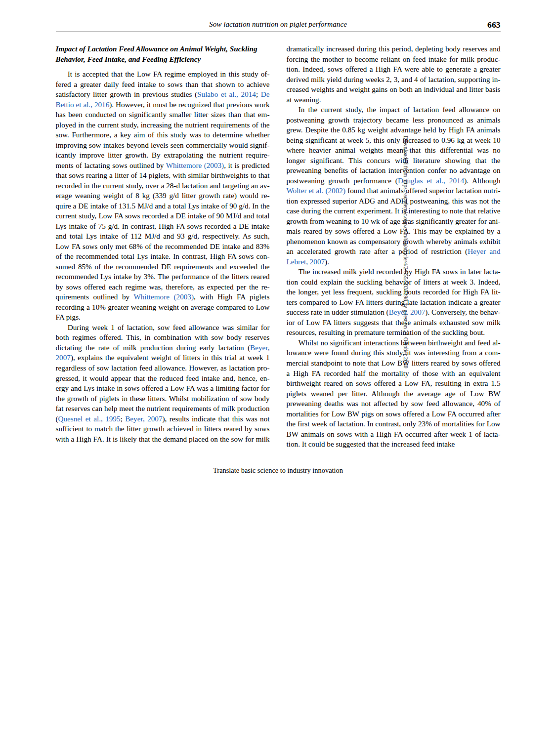663
Sow lactation nutrition on piglet performance
Downloaded from https://academic.oup.com/tas/article/4/2/655/5835298 by guest on 21 October 2020
Impact of Lactation Feed Allowance on Animal Weight, Suckling Behavior, Feed Intake, and Feeding Efficiency
It is accepted that the Low FA regime employed in this study offered a greater daily feed intake to sows than that shown to achieve satisfactory litter growth in previous studies (Sulabo et al., 2014; De Bettio et al., 2016). However, it must be recognized that previous work has been conducted on significantly smaller litter sizes than that employed in the current study, increasing the nutrient requirements of the sow. Furthermore, a key aim of this study was to determine whether improving sow intakes beyond levels seen commercially would significantly improve litter growth. By extrapolating the nutrient requirements of lactating sows outlined by Whittemore (2003), it is predicted that sows rearing a litter of 14 piglets, with similar birthweights to that recorded in the current study, over a 28-d lactation and targeting an average weaning weight of 8 kg (339 g/d litter growth rate) would require a DE intake of 131.5 MJ/d and a total Lys intake of 90 g/d. In the current study, Low FA sows recorded a DE intake of 90 MJ/d and total Lys intake of 75 g/d. In contrast, High FA sows recorded a DE intake and total Lys intake of 112 MJ/d and 93 g/d, respectively. As such, Low FA sows only met 68% of the recommended DE intake and 83% of the recommended total Lys intake. In contrast, High FA sows consumed 85% of the recommended DE requirements and exceeded the recommended Lys intake by 3%. The performance of the litters reared by sows offered each regime was, therefore, as expected per the requirements outlined by Whittemore (2003), with High FA piglets recording a 10% greater weaning weight on average compared to Low FA pigs.
During week 1 of lactation, sow feed allowance was similar for both regimes offered. This, in combination with sow body reserves dictating the rate of milk production during early lactation (Beyer, 2007), explains the equivalent weight of litters in this trial at week 1 regardless of sow lactation feed allowance. However, as lactation progressed, it would appear that the reduced feed intake and, hence, energy and Lys intake in sows offered a Low FA was a limiting factor for the growth of piglets in these litters. Whilst mobilization of sow body fat reserves can help meet the nutrient requirements of milk production (Quesnel et al., 1995; Beyer, 2007), results indicate that this was not sufficient to match the litter growth achieved in litters reared by sows with a High FA. It is likely that the demand placed on the sow for milk dramatically increased during this period, depleting body reserves and forcing the mother to become reliant on feed intake for milk production. Indeed, sows offered a High FA were able to generate a greater derived milk yield during weeks 2, 3, and 4 of lactation, supporting increased weights and weight gains on both an individual and litter basis at weaning.
In the current study, the impact of lactation feed allowance on postweaning growth trajectory became less pronounced as animals grew. Despite the 0.85 kg weight advantage held by High FA animals being significant at week 5, this only increased to 0.96 kg at week 10 where heavier animal weights meant that this differential was no longer significant. This concurs with literature showing that the preweaning benefits of lactation intervention confer no advantage on postweaning growth performance (Douglas et al., 2014). Although Wolter et al. (2002) found that animals offered superior lactation nutrition expressed superior ADG and ADFI postweaning, this was not the case during the current experiment. It is interesting to note that relative growth from weaning to 10 wk of age was significantly greater for animals reared by sows offered a Low FA. This may be explained by a phenomenon known as compensatory growth whereby animals exhibit an accelerated growth rate after a period of restriction (Heyer and Lebret, 2007).
The increased milk yield recorded by High FA sows in later lactation could explain the suckling behavior of litters at week 3. Indeed, the longer, yet less frequent, suckling bouts recorded for High FA litters compared to Low FA litters during late lactation indicate a greater success rate in udder stimulation (Beyer, 2007). Conversely, the behavior of Low FA litters suggests that these animals exhausted sow milk resources, resulting in premature termination of the suckling bout.
Whilst no significant interactions between birthweight and feed allowance were found during this study, it was interesting from a commercial standpoint to note that Low BW litters reared by sows offered a High FA recorded half the mortality of those with an equivalent birthweight reared on sows offered a Low FA, resulting in extra 1.5 piglets weaned per litter. Although the average age of Low BW preweaning deaths was not affected by sow feed allowance, 40% of mortalities for Low BW pigs on sows offered a Low FA occurred after the first week of lactation. In contrast, only 23% of mortalities for Low BW animals on sows with a High FA occurred after week 1 of lactation. It could be suggested that the increased feed intake
Translate basic science to industry innovation